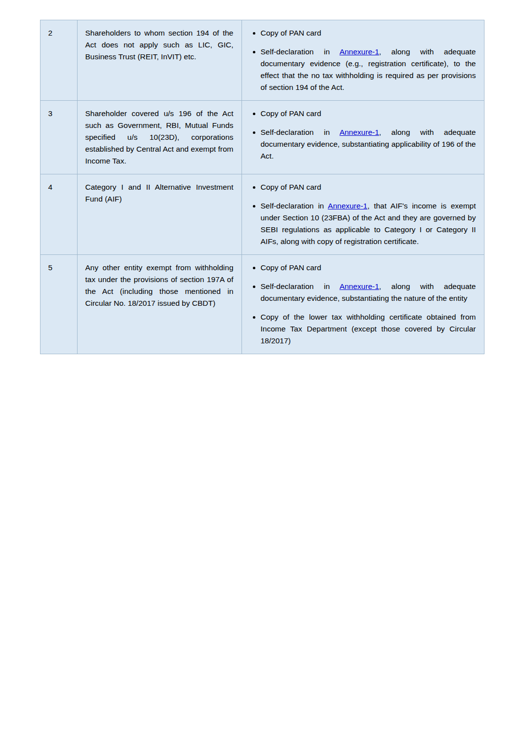| 2 | Shareholders to whom section 194 of the Act does not apply such as LIC, GIC, Business Trust (REIT, InVIT) etc. | Copy of PAN card Self-declaration in Annexure-1 , along with adequate documentary evidence (e.g., registration certificate), to the effect that the no tax withholding is required as per provisions of section 194 of the Act. |
| 3 | Shareholder covered u/s 196 of the Act such as Government, RBI, Mutual Funds specified u/s 10(23D), corporations established by Central Act and exempt from Income Tax. | Copy of PAN card Self-declaration in Annexure-1 , along with adequate documentary evidence, substantiating applicability of 196 of the Act. |
| 4 | Category I and II Alternative Investment Fund (AIF) | Copy of PAN card Self-declaration in Annexure-1 , that AIF's income is exempt under Section 10 (23FBA) of the Act and they are governed by SEBI regulations as applicable to Category I or Category II AIFs, along with copy of registration certificate. |
| 5 | Any other entity exempt from withholding tax under the provisions of section 197A of the Act (including those mentioned in Circular No. 18/2017 issued by CBDT) | Copy of PAN card Self-declaration in Annexure-1 , along with adequate documentary evidence, substantiating the nature of the entity Copy of the lower tax withholding certificate obtained from Income Tax Department (except those covered by Circular 18/2017) |